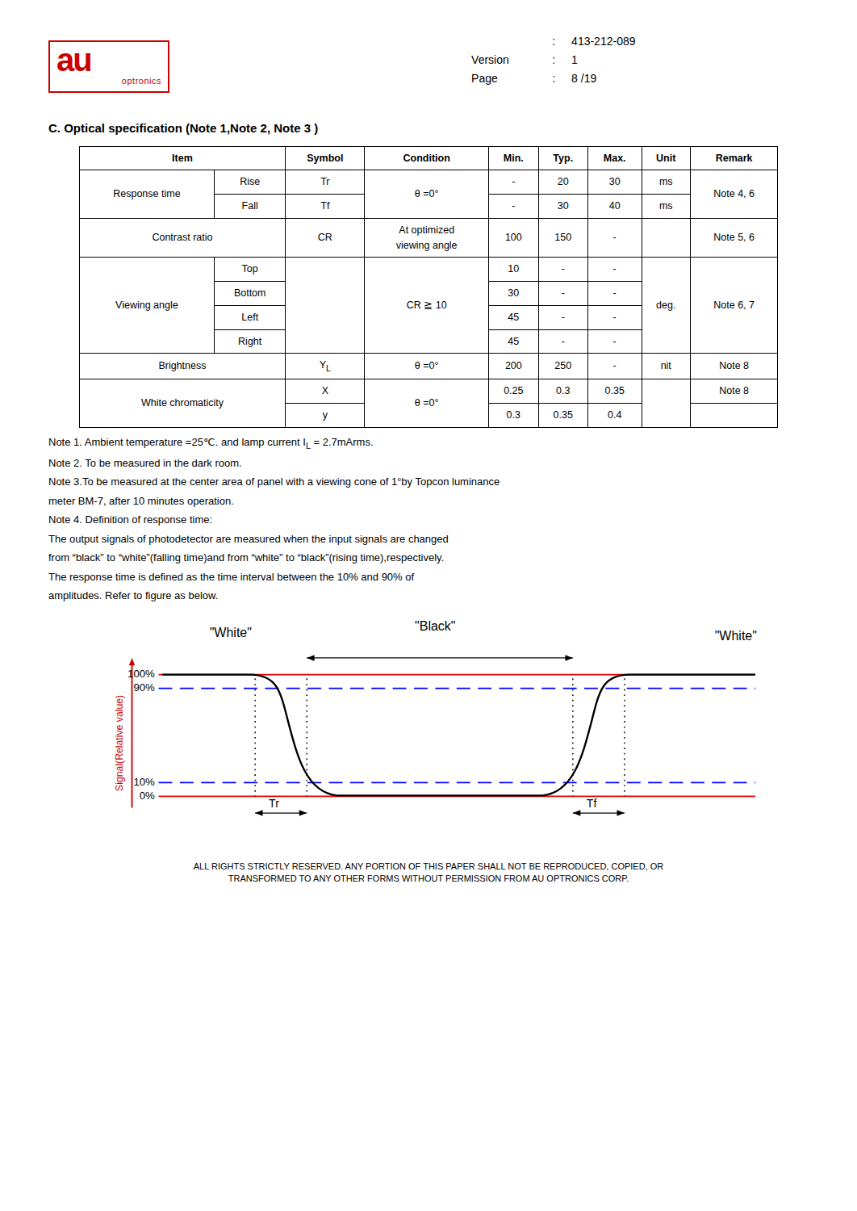au
optronics
| | : | 413-212-089 |
| Version | : | 1 |
| Page | : | 8 /19 |
C. Optical specification (Note 1,Note 2, Note 3 )
| Item | Symbol | Condition | Min. | Typ. | Max. | Unit | Remark |
| --- | --- | --- | --- | --- | --- | --- | --- |
| Response time | Rise | Tr | θ =0° | - | 20 | 30 | ms | Note 4, 6 |
| Fall | Tf | - | 30 | 40 | ms |
| Contrast ratio | CR | At optimized viewing angle | 100 | 150 | - | | Note 5, 6 |
| Viewing angle | Top | | CR ≧ 10 | 10 | - | - | deg. | Note 6, 7 |
| Bottom | 30 | - | - |
| Left | 45 | - | - |
| Right | 45 | - | - |
| Brightness | Y L | θ =0° | 200 | 250 | - | nit | Note 8 |
| White chromaticity | X | θ =0° | 0.25 | 0.3 | 0.35 | | Note 8 |
| y | 0.3 | 0.35 | 0.4 | |
Note 1. Ambient temperature =25℃. and lamp current IL = 2.7mArms.
Note 2. To be measured in the dark room.
Note 3.To be measured at the center area of panel with a viewing cone of 1°by Topcon luminance
meter BM-7, after 10 minutes operation.
Note 4. Definition of response time:
The output signals of photodetector are measured when the input signals are changed
from “black” to “white”(falling time)and from “white” to “black”(rising time),respectively.
The response time is defined as the time interval between the 10% and 90% of
amplitudes. Refer to figure as below.
"White" "Black" "White"
Signal(Relative value) 100% 90% 10% 0% Tr Tf
ALL RIGHTS STRICTLY RESERVED. ANY PORTION OF THIS PAPER SHALL NOT BE REPRODUCED, COPIED, OR
TRANSFORMED TO ANY OTHER FORMS WITHOUT PERMISSION FROM AU OPTRONICS CORP.